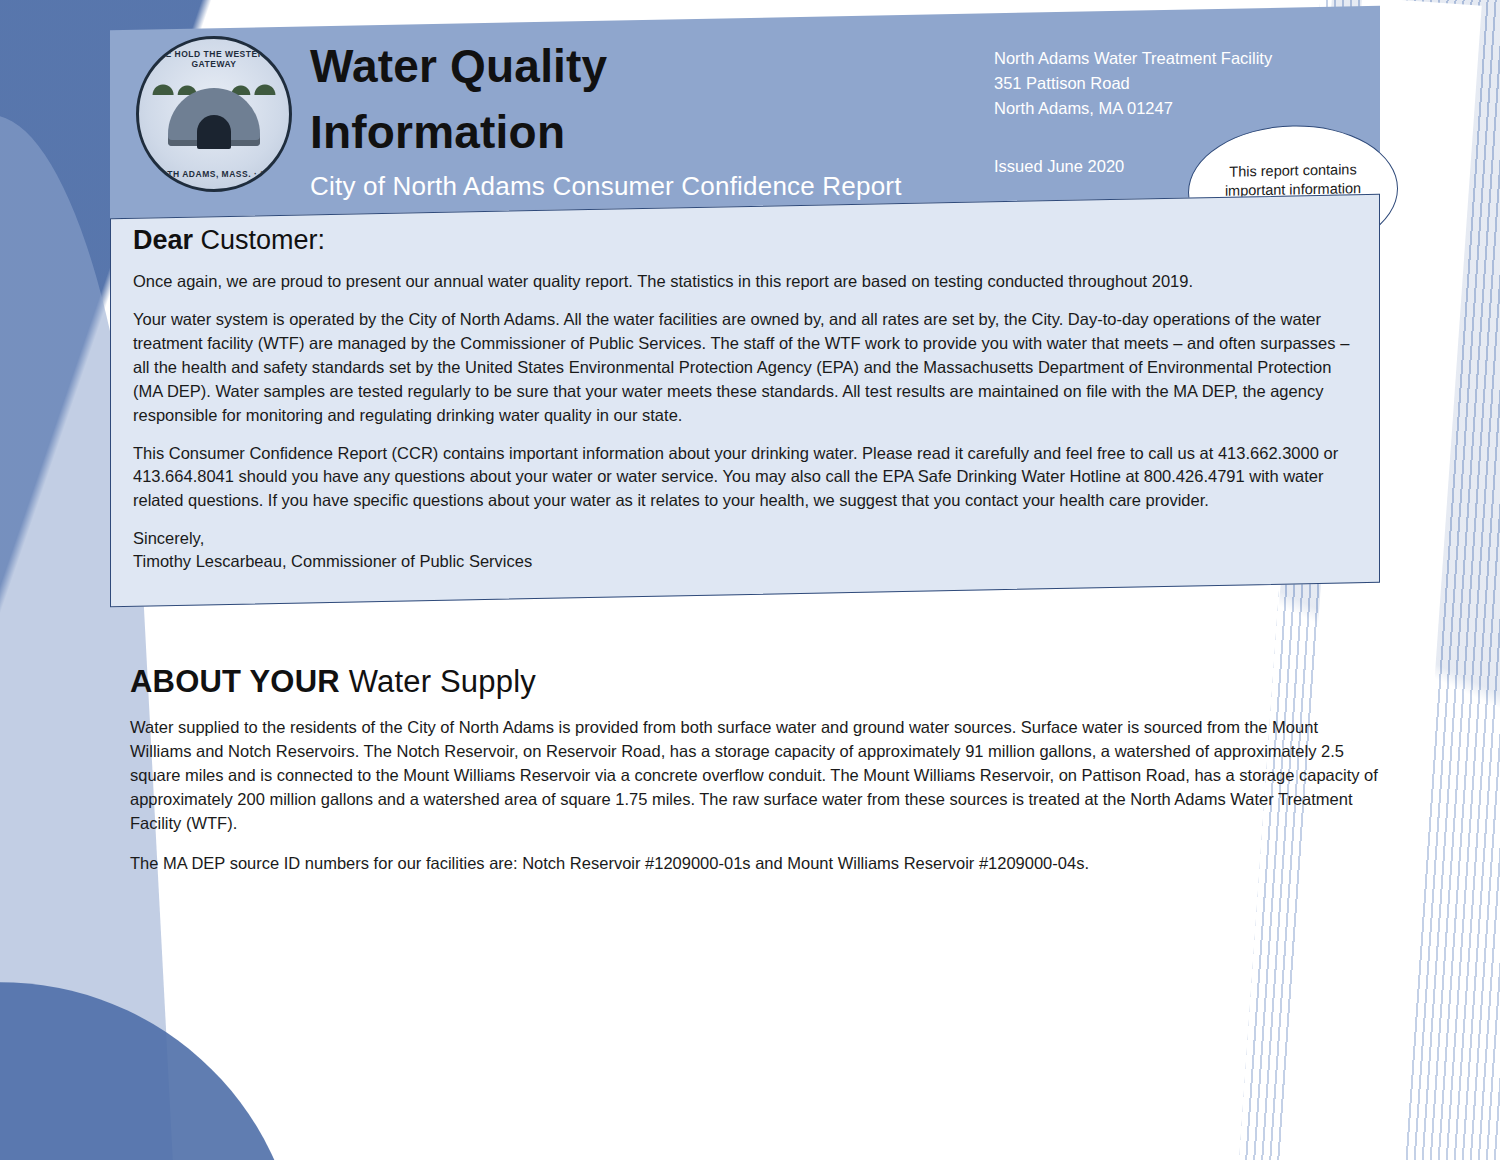We Hold the Western Gateway
North Adams, Mass. · 1895
Water QualityInformation
City of North Adams Consumer Confidence Report
North Adams Water Treatment Facility
351 Pattison Road
North Adams, MA 01247
Issued June 2020
This report contains important information about your drinking water.
Dear Customer:
Once again, we are proud to present our annual water quality report. The statistics in this report are based on testing conducted throughout 2019.
Your water system is operated by the City of North Adams. All the water facilities are owned by, and all rates are set by, the City. Day-to-day operations of the water treatment facility (WTF) are managed by the Commissioner of Public Services. The staff of the WTF work to provide you with water that meets – and often surpasses – all the health and safety standards set by the United States Environmental Protection Agency (EPA) and the Massachusetts Department of Environmental Protection (MA DEP). Water samples are tested regularly to be sure that your water meets these standards. All test results are maintained on file with the MA DEP, the agency responsible for monitoring and regulating drinking water quality in our state.
This Consumer Confidence Report (CCR) contains important information about your drinking water. Please read it carefully and feel free to call us at 413.662.3000 or 413.664.8041 should you have any questions about your water or water service. You may also call the EPA Safe Drinking Water Hotline at 800.426.4791 with water related questions. If you have specific questions about your water as it relates to your health, we suggest that you contact your health care provider.
Sincerely,
Timothy Lescarbeau, Commissioner of Public Services
ABOUT YOUR Water Supply
Water supplied to the residents of the City of North Adams is provided from both surface water and ground water sources. Surface water is sourced from the Mount Williams and Notch Reservoirs. The Notch Reservoir, on Reservoir Road, has a storage capacity of approximately 91 million gallons, a watershed of approximately 2.5 square miles and is connected to the Mount Williams Reservoir via a concrete overflow conduit. The Mount Williams Reservoir, on Pattison Road, has a storage capacity of approximately 200 million gallons and a watershed area of square 1.75 miles. The raw surface water from these sources is treated at the North Adams Water Treatment Facility (WTF).
The MA DEP source ID numbers for our facilities are: Notch Reservoir #1209000-01s and Mount Williams Reservoir #1209000-04s.